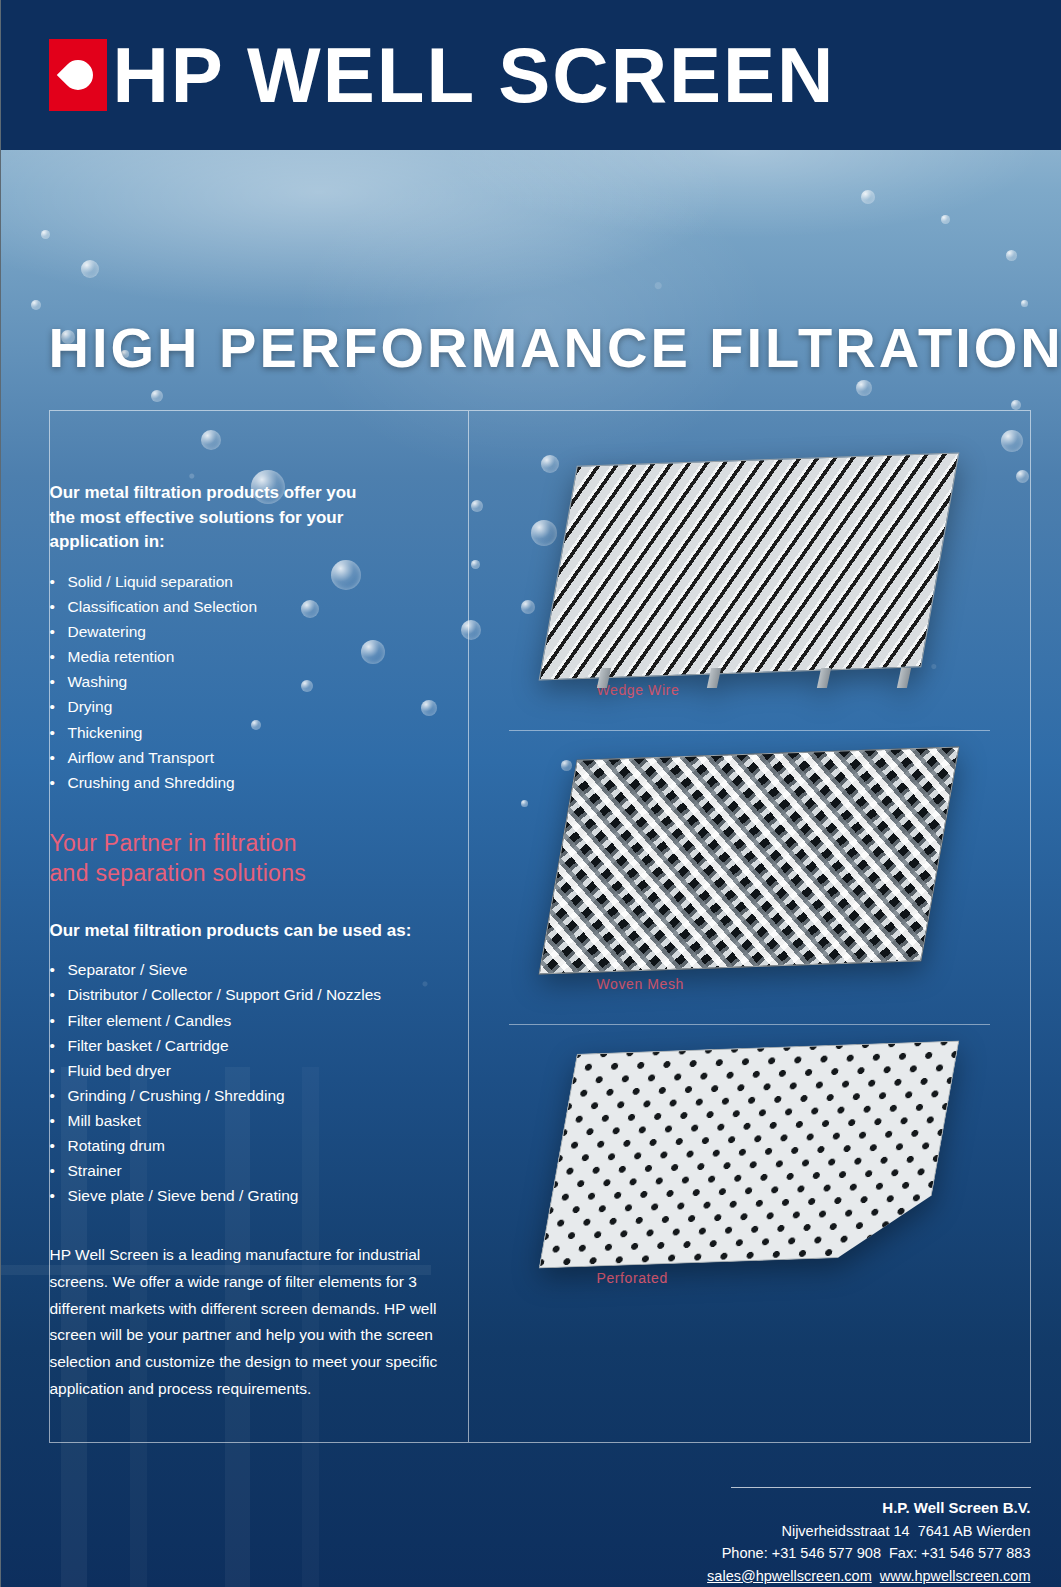HP WELL SCREEN
HIGH PERFORMANCE FILTRATION
Our metal filtration products offer you
the most effective solutions for your
application in:
Solid / Liquid separation
Classification and Selection
Dewatering
Media retention
Washing
Drying
Thickening
Airflow and Transport
Crushing and Shredding
Your Partner in filtration
and separation solutions
Our metal filtration products can be used as:
Separator / Sieve
Distributor / Collector / Support Grid / Nozzles
Filter element / Candles
Filter basket / Cartridge
Fluid bed dryer
Grinding / Crushing / Shredding
Mill basket
Rotating drum
Strainer
Sieve plate / Sieve bend / Grating
HP Well Screen is a leading manufacture for industrial screens. We offer a wide range of filter elements for 3 different markets with different screen demands. HP well screen will be your partner and help you with the screen selection and customize the design to meet your specific application and process requirements.
Wedge Wire
Woven Mesh
Perforated
H.P. Well Screen B.V.
Nijverheidsstraat 14 7641 AB Wierden
Phone: +31 546 577 908 Fax: +31 546 577 883
sales@hpwellscreen.com www.hpwellscreen.com